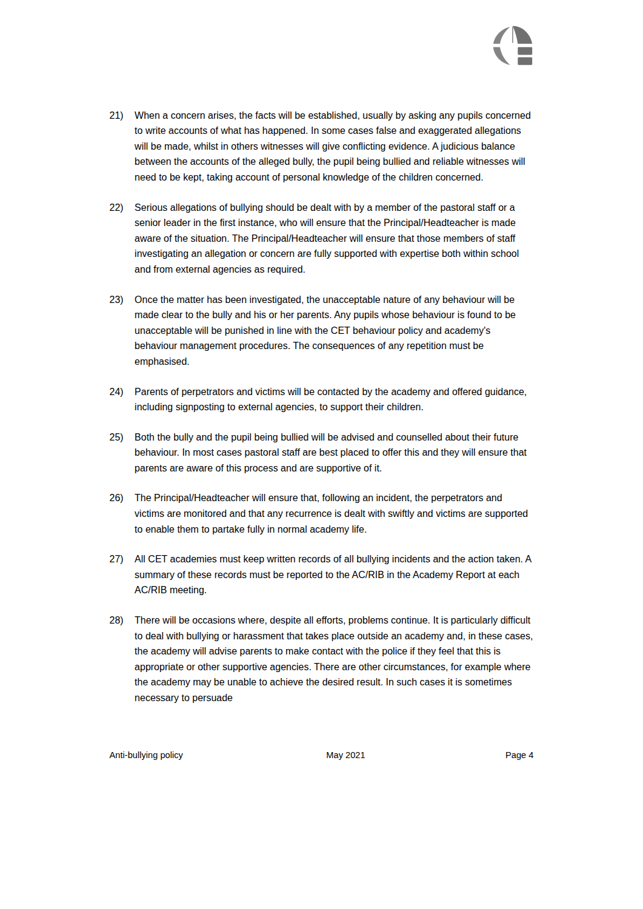When a concern arises, the facts will be established, usually by asking any pupils concerned to write accounts of what has happened. In some cases false and exaggerated allegations will be made, whilst in others witnesses will give conflicting evidence. A judicious balance between the accounts of the alleged bully, the pupil being bullied and reliable witnesses will need to be kept, taking account of personal knowledge of the children concerned.
Serious allegations of bullying should be dealt with by a member of the pastoral staff or a senior leader in the first instance, who will ensure that the Principal/Headteacher is made aware of the situation. The Principal/Headteacher will ensure that those members of staff investigating an allegation or concern are fully supported with expertise both within school and from external agencies as required.
Once the matter has been investigated, the unacceptable nature of any behaviour will be made clear to the bully and his or her parents. Any pupils whose behaviour is found to be unacceptable will be punished in line with the CET behaviour policy and academy's behaviour management procedures. The consequences of any repetition must be emphasised.
Parents of perpetrators and victims will be contacted by the academy and offered guidance, including signposting to external agencies, to support their children.
Both the bully and the pupil being bullied will be advised and counselled about their future behaviour. In most cases pastoral staff are best placed to offer this and they will ensure that parents are aware of this process and are supportive of it.
The Principal/Headteacher will ensure that, following an incident, the perpetrators and victims are monitored and that any recurrence is dealt with swiftly and victims are supported to enable them to partake fully in normal academy life.
All CET academies must keep written records of all bullying incidents and the action taken. A summary of these records must be reported to the AC/RIB in the Academy Report at each AC/RIB meeting.
There will be occasions where, despite all efforts, problems continue. It is particularly difficult to deal with bullying or harassment that takes place outside an academy and, in these cases, the academy will advise parents to make contact with the police if they feel that this is appropriate or other supportive agencies. There are other circumstances, for example where the academy may be unable to achieve the desired result. In such cases it is sometimes necessary to persuade
Anti-bullying policy
May 2021
Page 4